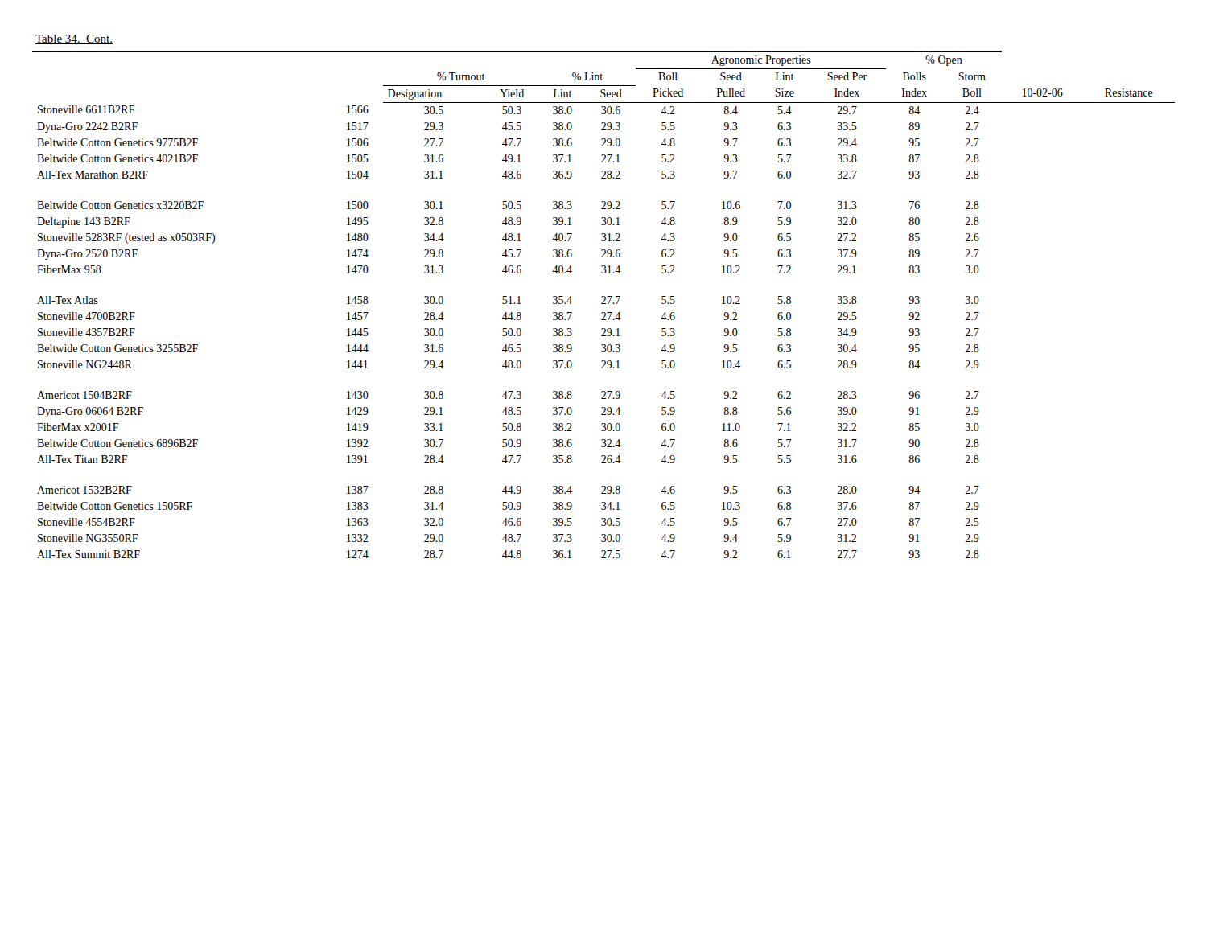Table 34. Cont.
| | | | Agronomic Properties | % Open |
| --- | --- | --- | --- | --- |
| % Turnout | % Lint | Boll | Seed | Lint | Seed Per | Bolls | Storm |
| Designation | Yield | Lint | Seed | Picked | Pulled | Size | Index | Index | Boll | 10-02-06 | Resistance |
| Stoneville 6611B2RF | 1566 | 30.5 | 50.3 | 38.0 | 30.6 | 4.2 | 8.4 | 5.4 | 29.7 | 84 | 2.4 |
| Dyna-Gro 2242 B2RF | 1517 | 29.3 | 45.5 | 38.0 | 29.3 | 5.5 | 9.3 | 6.3 | 33.5 | 89 | 2.7 |
| Beltwide Cotton Genetics 9775B2F | 1506 | 27.7 | 47.7 | 38.6 | 29.0 | 4.8 | 9.7 | 6.3 | 29.4 | 95 | 2.7 |
| Beltwide Cotton Genetics 4021B2F | 1505 | 31.6 | 49.1 | 37.1 | 27.1 | 5.2 | 9.3 | 5.7 | 33.8 | 87 | 2.8 |
| All-Tex Marathon B2RF | 1504 | 31.1 | 48.6 | 36.9 | 28.2 | 5.3 | 9.7 | 6.0 | 32.7 | 93 | 2.8 |
| Beltwide Cotton Genetics x3220B2F | 1500 | 30.1 | 50.5 | 38.3 | 29.2 | 5.7 | 10.6 | 7.0 | 31.3 | 76 | 2.8 |
| Deltapine 143 B2RF | 1495 | 32.8 | 48.9 | 39.1 | 30.1 | 4.8 | 8.9 | 5.9 | 32.0 | 80 | 2.8 |
| Stoneville 5283RF (tested as x0503RF) | 1480 | 34.4 | 48.1 | 40.7 | 31.2 | 4.3 | 9.0 | 6.5 | 27.2 | 85 | 2.6 |
| Dyna-Gro 2520 B2RF | 1474 | 29.8 | 45.7 | 38.6 | 29.6 | 6.2 | 9.5 | 6.3 | 37.9 | 89 | 2.7 |
| FiberMax 958 | 1470 | 31.3 | 46.6 | 40.4 | 31.4 | 5.2 | 10.2 | 7.2 | 29.1 | 83 | 3.0 |
| All-Tex Atlas | 1458 | 30.0 | 51.1 | 35.4 | 27.7 | 5.5 | 10.2 | 5.8 | 33.8 | 93 | 3.0 |
| Stoneville 4700B2RF | 1457 | 28.4 | 44.8 | 38.7 | 27.4 | 4.6 | 9.2 | 6.0 | 29.5 | 92 | 2.7 |
| Stoneville 4357B2RF | 1445 | 30.0 | 50.0 | 38.3 | 29.1 | 5.3 | 9.0 | 5.8 | 34.9 | 93 | 2.7 |
| Beltwide Cotton Genetics 3255B2F | 1444 | 31.6 | 46.5 | 38.9 | 30.3 | 4.9 | 9.5 | 6.3 | 30.4 | 95 | 2.8 |
| Stoneville NG2448R | 1441 | 29.4 | 48.0 | 37.0 | 29.1 | 5.0 | 10.4 | 6.5 | 28.9 | 84 | 2.9 |
| Americot 1504B2RF | 1430 | 30.8 | 47.3 | 38.8 | 27.9 | 4.5 | 9.2 | 6.2 | 28.3 | 96 | 2.7 |
| Dyna-Gro 06064 B2RF | 1429 | 29.1 | 48.5 | 37.0 | 29.4 | 5.9 | 8.8 | 5.6 | 39.0 | 91 | 2.9 |
| FiberMax x2001F | 1419 | 33.1 | 50.8 | 38.2 | 30.0 | 6.0 | 11.0 | 7.1 | 32.2 | 85 | 3.0 |
| Beltwide Cotton Genetics 6896B2F | 1392 | 30.7 | 50.9 | 38.6 | 32.4 | 4.7 | 8.6 | 5.7 | 31.7 | 90 | 2.8 |
| All-Tex Titan B2RF | 1391 | 28.4 | 47.7 | 35.8 | 26.4 | 4.9 | 9.5 | 5.5 | 31.6 | 86 | 2.8 |
| Americot 1532B2RF | 1387 | 28.8 | 44.9 | 38.4 | 29.8 | 4.6 | 9.5 | 6.3 | 28.0 | 94 | 2.7 |
| Beltwide Cotton Genetics 1505RF | 1383 | 31.4 | 50.9 | 38.9 | 34.1 | 6.5 | 10.3 | 6.8 | 37.6 | 87 | 2.9 |
| Stoneville 4554B2RF | 1363 | 32.0 | 46.6 | 39.5 | 30.5 | 4.5 | 9.5 | 6.7 | 27.0 | 87 | 2.5 |
| Stoneville NG3550RF | 1332 | 29.0 | 48.7 | 37.3 | 30.0 | 4.9 | 9.4 | 5.9 | 31.2 | 91 | 2.9 |
| All-Tex Summit B2RF | 1274 | 28.7 | 44.8 | 36.1 | 27.5 | 4.7 | 9.2 | 6.1 | 27.7 | 93 | 2.8 |